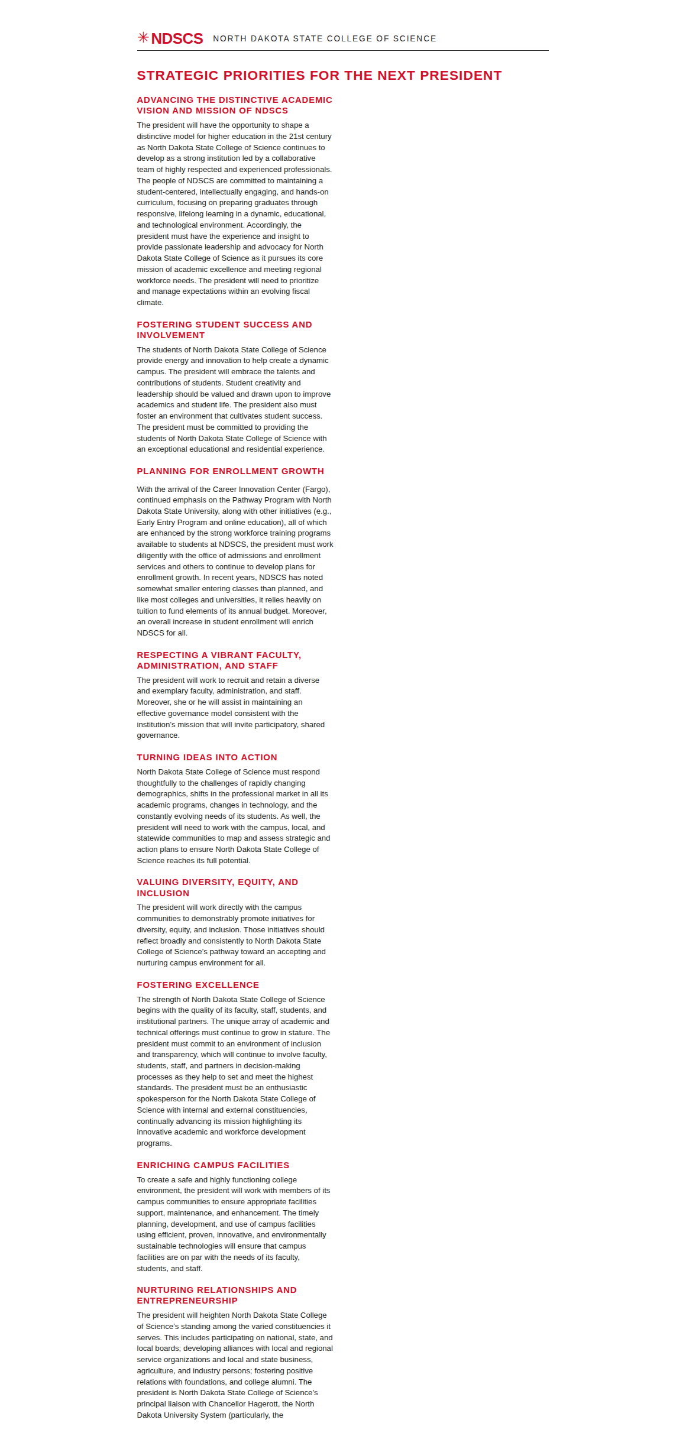✳ NDSCS
North Dakota State College of Science
Strategic Priorities for the Next President
Advancing the Distinctive Academic Vision and Mission of NDSCS
The president will have the opportunity to shape a distinctive model for higher education in the 21st century as North Dakota State College of Science continues to develop as a strong institution led by a collaborative team of highly respected and experienced professionals. The people of NDSCS are committed to maintaining a student-centered, intellectually engaging, and hands-on curriculum, focusing on preparing graduates through responsive, lifelong learning in a dynamic, educational, and technological environment. Accordingly, the president must have the experience and insight to provide passionate leadership and advocacy for North Dakota State College of Science as it pursues its core mission of academic excellence and meeting regional workforce needs. The president will need to prioritize and manage expectations within an evolving fiscal climate.
Fostering Student Success and Involvement
The students of North Dakota State College of Science provide energy and innovation to help create a dynamic campus. The president will embrace the talents and contributions of students. Student creativity and leadership should be valued and drawn upon to improve academics and student life. The president also must foster an environment that cultivates student success. The president must be committed to providing the students of North Dakota State College of Science with an exceptional educational and residential experience.
Planning for Enrollment Growth
With the arrival of the Career Innovation Center (Fargo), continued emphasis on the Pathway Program with North Dakota State University, along with other initiatives (e.g., Early Entry Program and online education), all of which are enhanced by the strong workforce training programs available to students at NDSCS, the president must work diligently with the office of admissions and enrollment services and others to continue to develop plans for enrollment growth. In recent years, NDSCS has noted somewhat smaller entering classes than planned, and like most colleges and universities, it relies heavily on tuition to fund elements of its annual budget. Moreover, an overall increase in student enrollment will enrich NDSCS for all.
Respecting a Vibrant Faculty, Administration, and Staff
The president will work to recruit and retain a diverse and exemplary faculty, administration, and staff. Moreover, she or he will assist in maintaining an effective governance model consistent with the institution’s mission that will invite participatory, shared governance.
Turning Ideas into Action
North Dakota State College of Science must respond thoughtfully to the challenges of rapidly changing demographics, shifts in the professional market in all its academic programs, changes in technology, and the constantly evolving needs of its students. As well, the president will need to work with the campus, local, and statewide communities to map and assess strategic and action plans to ensure North Dakota State College of Science reaches its full potential.
Valuing Diversity, Equity, and Inclusion
The president will work directly with the campus communities to demonstrably promote initiatives for diversity, equity, and inclusion. Those initiatives should reflect broadly and consistently to North Dakota State College of Science’s pathway toward an accepting and nurturing campus environment for all.
Fostering Excellence
The strength of North Dakota State College of Science begins with the quality of its faculty, staff, students, and institutional partners. The unique array of academic and technical offerings must continue to grow in stature. The president must commit to an environment of inclusion and transparency, which will continue to involve faculty, students, staff, and partners in decision-making processes as they help to set and meet the highest standards. The president must be an enthusiastic spokesperson for the North Dakota State College of Science with internal and external constituencies, continually advancing its mission highlighting its innovative academic and workforce development programs.
Enriching Campus Facilities
To create a safe and highly functioning college environment, the president will work with members of its campus communities to ensure appropriate facilities support, maintenance, and enhancement. The timely planning, development, and use of campus facilities using efficient, proven, innovative, and environmentally sustainable technologies will ensure that campus facilities are on par with the needs of its faculty, students, and staff.
Nurturing Relationships and Entrepreneurship
The president will heighten North Dakota State College of Science’s standing among the varied constituencies it serves. This includes participating on national, state, and local boards; developing alliances with local and regional service organizations and local and state business, agriculture, and industry persons; fostering positive relations with foundations, and college alumni. The president is North Dakota State College of Science’s principal liaison with Chancellor Hagerott, the North Dakota University System (particularly, the